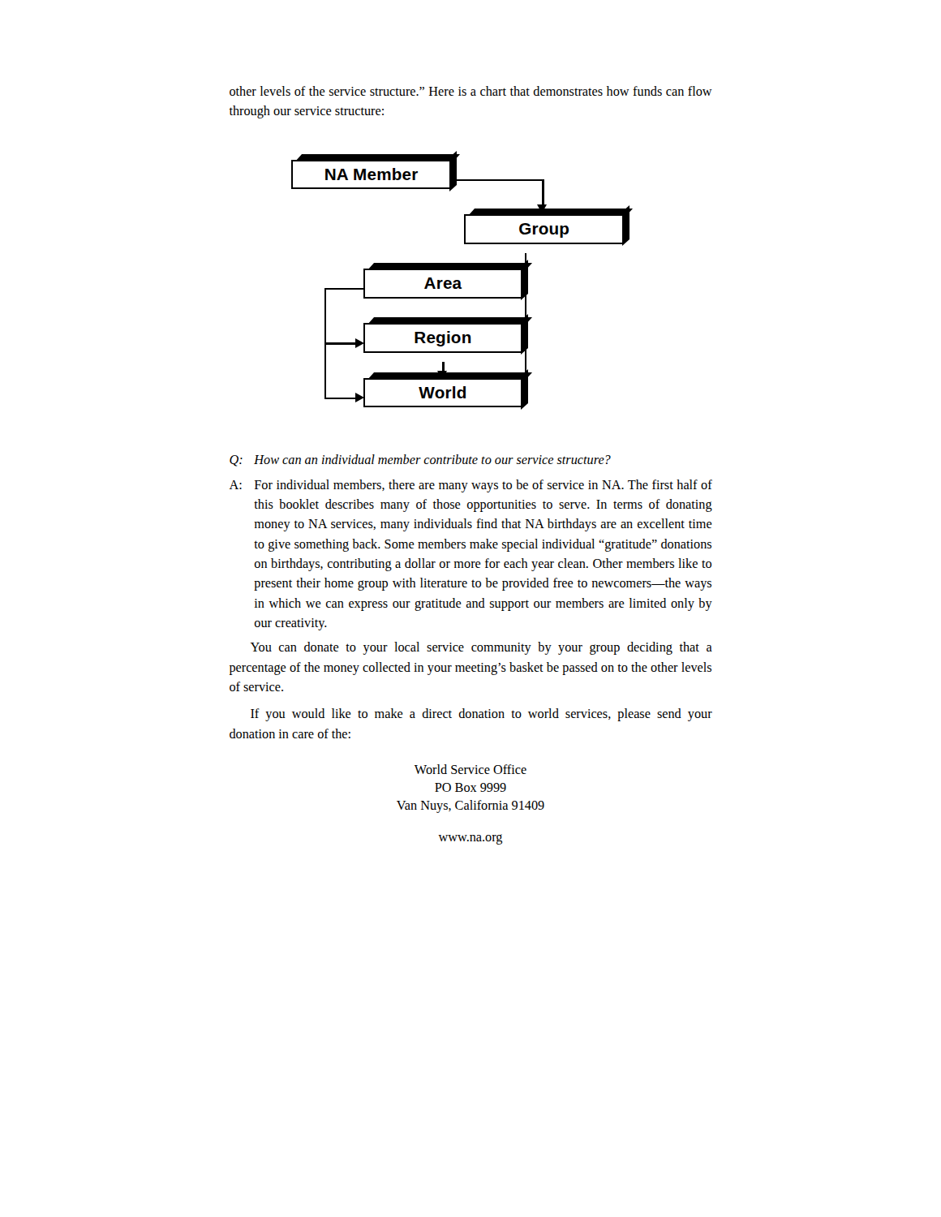other levels of the service structure.” Here is a chart that demonstrates how funds can flow through our service structure:
NA Member
Group
Area
Region
World
Q:
How can an individual member contribute to our service structure?
A:
For individual members, there are many ways to be of service in NA. The first half of this booklet describes many of those opportunities to serve. In terms of donating money to NA services, many individuals find that NA birthdays are an excellent time to give something back. Some members make special individual “gratitude” donations on birthdays, contributing a dollar or more for each year clean. Other members like to present their home group with literature to be provided free to newcomers—the ways in which we can express our gratitude and support our members are limited only by our creativity.
You can donate to your local service community by your group deciding that a percentage of the money collected in your meeting’s basket be passed on to the other levels of service.
If you would like to make a direct donation to world services, please send your donation in care of the:
World Service Office
PO Box 9999
Van Nuys, California 91409
www.na.org